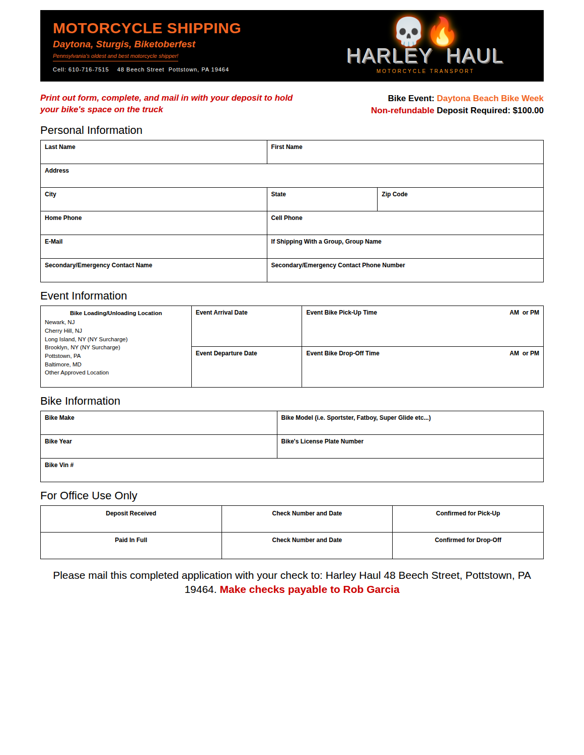MOTORCYCLE SHIPPING
Daytona, Sturgis, Biketoberfest
Pennsylvania's oldest and best motorcycle shipper!
Cell: 610-716-7515 48 Beech Street Pottstown, PA 19464
💀🔥
HARLEY HAUL
MOTORCYCLE TRANSPORT
Print out form, complete, and mail in with your deposit to hold your bike's space on the truck
Bike Event: Daytona Beach Bike Week
Non-refundable Deposit Required: $100.00
Personal Information
| Last Name | First Name |
| Address |
| City | State | Zip Code |
| Home Phone | Cell Phone |
| E-Mail | If Shipping With a Group, Group Name |
| Secondary/Emergency Contact Name | Secondary/Emergency Contact Phone Number |
Event Information
| Bike Loading/Unloading Location Newark, NJ Cherry Hill, NJ Long Island, NY (NY Surcharge) Brooklyn, NY (NY Surcharge) Pottstown, PA Baltimore, MD Other Approved Location | Event Arrival Date | Event Bike Pick-Up Time AM or PM |
| Event Departure Date | Event Bike Drop-Off Time AM or PM |
Bike Information
| Bike Make | Bike Model (i.e. Sportster, Fatboy, Super Glide etc...) |
| Bike Year | Bike's License Plate Number |
| Bike Vin # |
For Office Use Only
| Deposit Received | Check Number and Date | Confirmed for Pick-Up |
| Paid In Full | Check Number and Date | Confirmed for Drop-Off |
Please mail this completed application with your check to: Harley Haul 48 Beech Street, Pottstown, PA 19464. Make checks payable to Rob Garcia